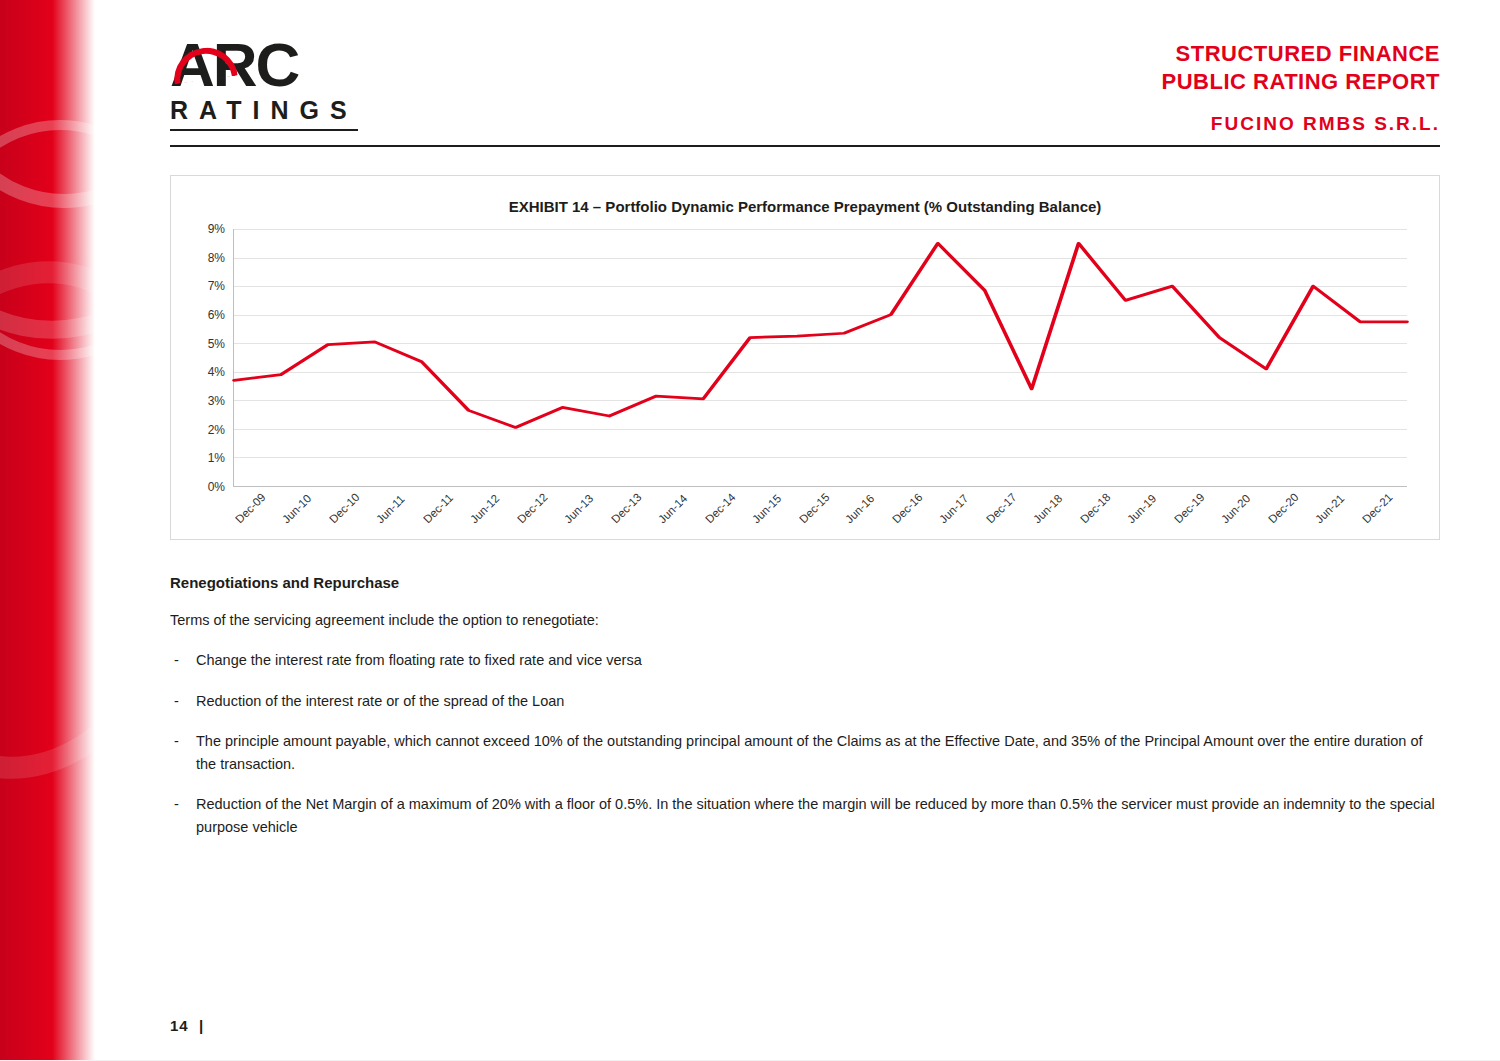ARC
RATINGS
STRUCTURED FINANCE
PUBLIC RATING REPORT
FUCINO RMBS S.R.L.
EXHIBIT 14 – Portfolio Dynamic Performance Prepayment (% Outstanding Balance)
9% 8% 7% 6% 5% 4% 3% 2% 1% 0%
Dec-09 Jun-10 Dec-10 Jun-11 Dec-11 Jun-12 Dec-12 Jun-13 Dec-13 Jun-14 Dec-14 Jun-15 Dec-15 Jun-16 Dec-16 Jun-17 Dec-17 Jun-18 Dec-18 Jun-19 Dec-19 Jun-20 Dec-20 Jun-21 Dec-21
Renegotiations and Repurchase
Terms of the servicing agreement include the option to renegotiate:
Change the interest rate from floating rate to fixed rate and vice versa
Reduction of the interest rate or of the spread of the Loan
The principle amount payable, which cannot exceed 10% of the outstanding principal amount of the Claims as at the Effective Date, and 35% of the Principal Amount over the entire duration of the transaction.
Reduction of the Net Margin of a maximum of 20% with a floor of 0.5%. In the situation where the margin will be reduced by more than 0.5% the servicer must provide an indemnity to the special purpose vehicle
14 |